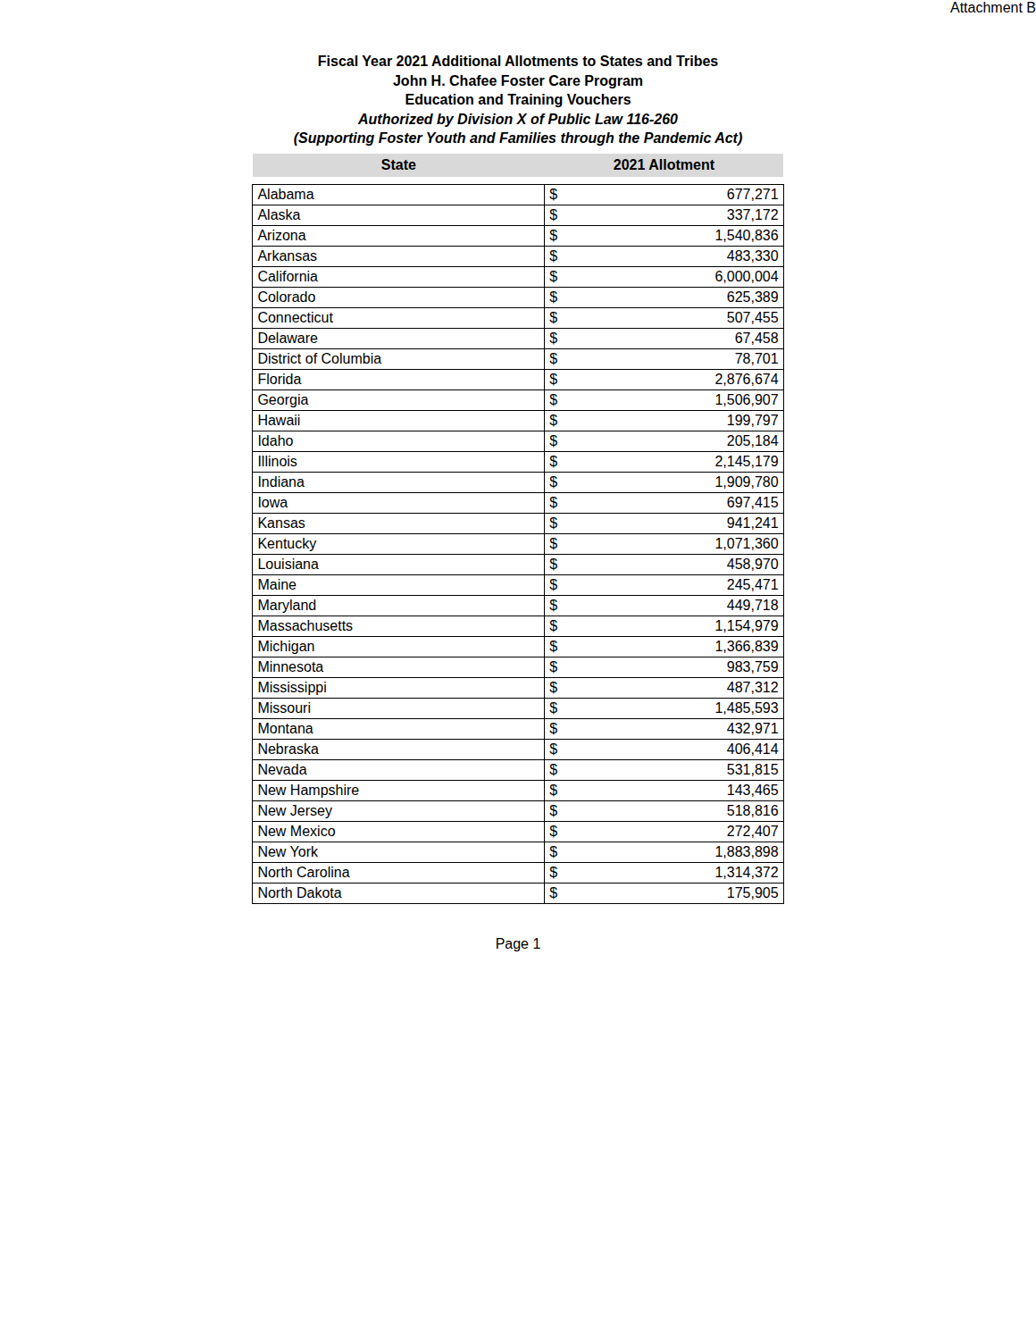Attachment B
Fiscal Year 2021 Additional Allotments to States and Tribes
John H. Chafee Foster Care Program
Education and Training Vouchers
Authorized by Division X of Public Law 116-260
(Supporting Foster Youth and Families through the Pandemic Act)
| State | 2021 Allotment |
| --- | --- |
| Alabama | $ | 677,271 |
| Alaska | $ | 337,172 |
| Arizona | $ | 1,540,836 |
| Arkansas | $ | 483,330 |
| California | $ | 6,000,004 |
| Colorado | $ | 625,389 |
| Connecticut | $ | 507,455 |
| Delaware | $ | 67,458 |
| District of Columbia | $ | 78,701 |
| Florida | $ | 2,876,674 |
| Georgia | $ | 1,506,907 |
| Hawaii | $ | 199,797 |
| Idaho | $ | 205,184 |
| Illinois | $ | 2,145,179 |
| Indiana | $ | 1,909,780 |
| Iowa | $ | 697,415 |
| Kansas | $ | 941,241 |
| Kentucky | $ | 1,071,360 |
| Louisiana | $ | 458,970 |
| Maine | $ | 245,471 |
| Maryland | $ | 449,718 |
| Massachusetts | $ | 1,154,979 |
| Michigan | $ | 1,366,839 |
| Minnesota | $ | 983,759 |
| Mississippi | $ | 487,312 |
| Missouri | $ | 1,485,593 |
| Montana | $ | 432,971 |
| Nebraska | $ | 406,414 |
| Nevada | $ | 531,815 |
| New Hampshire | $ | 143,465 |
| New Jersey | $ | 518,816 |
| New Mexico | $ | 272,407 |
| New York | $ | 1,883,898 |
| North Carolina | $ | 1,314,372 |
| North Dakota | $ | 175,905 |
Page 1